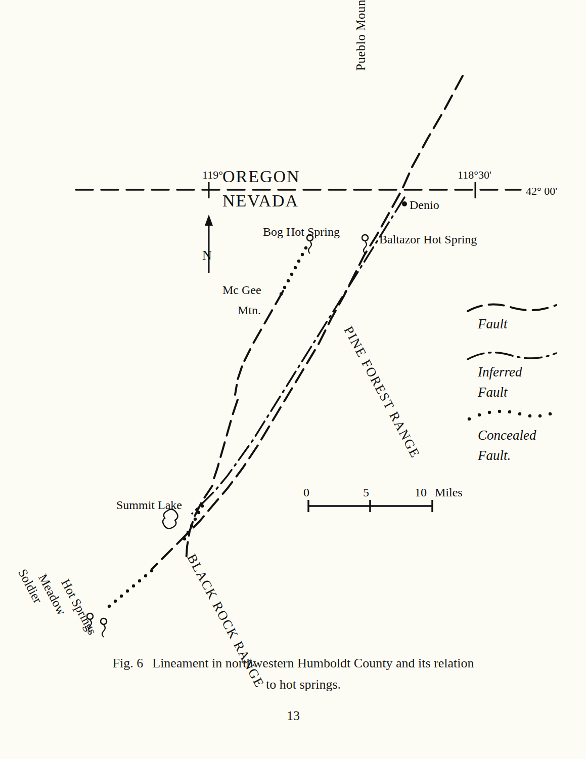Pueblo Mountain
119°
OREGON
NEVADA
118°30'
42° 00'
Denio
Bog Hot Spring
Baltazor Hot Spring
N
Mc Gee
Mtn.
PINE FOREST RANGE
Fault
Inferred
Fault
Concealed
Fault.
Summit Lake
BLACK ROCK RANGE
Soldier
Meadow
Hot Springs
0
5
10
Miles
Fig. 6 Lineament in northwestern Humboldt County and its relation to hot springs.
13